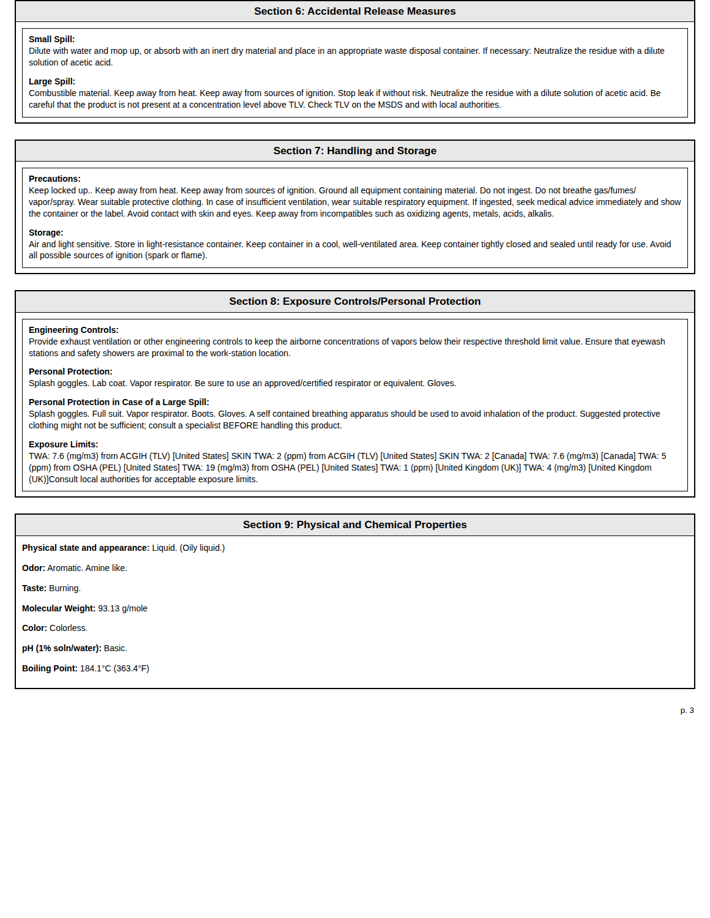Section 6: Accidental Release Measures
Small Spill:
Dilute with water and mop up, or absorb with an inert dry material and place in an appropriate waste disposal container. If necessary: Neutralize the residue with a dilute solution of acetic acid.
Large Spill:
Combustible material. Keep away from heat. Keep away from sources of ignition. Stop leak if without risk. Neutralize the residue with a dilute solution of acetic acid. Be careful that the product is not present at a concentration level above TLV. Check TLV on the MSDS and with local authorities.
Section 7: Handling and Storage
Precautions:
Keep locked up.. Keep away from heat. Keep away from sources of ignition. Ground all equipment containing material. Do not ingest. Do not breathe gas/fumes/ vapor/spray. Wear suitable protective clothing. In case of insufficient ventilation, wear suitable respiratory equipment. If ingested, seek medical advice immediately and show the container or the label. Avoid contact with skin and eyes. Keep away from incompatibles such as oxidizing agents, metals, acids, alkalis.
Storage:
Air and light sensitive. Store in light-resistance container. Keep container in a cool, well-ventilated area. Keep container tightly closed and sealed until ready for use. Avoid all possible sources of ignition (spark or flame).
Section 8: Exposure Controls/Personal Protection
Engineering Controls:
Provide exhaust ventilation or other engineering controls to keep the airborne concentrations of vapors below their respective threshold limit value. Ensure that eyewash stations and safety showers are proximal to the work-station location.
Personal Protection:
Splash goggles. Lab coat. Vapor respirator. Be sure to use an approved/certified respirator or equivalent. Gloves.
Personal Protection in Case of a Large Spill:
Splash goggles. Full suit. Vapor respirator. Boots. Gloves. A self contained breathing apparatus should be used to avoid inhalation of the product. Suggested protective clothing might not be sufficient; consult a specialist BEFORE handling this product.
Exposure Limits:
TWA: 7.6 (mg/m3) from ACGIH (TLV) [United States] SKIN TWA: 2 (ppm) from ACGIH (TLV) [United States] SKIN TWA: 2 [Canada] TWA: 7.6 (mg/m3) [Canada] TWA: 5 (ppm) from OSHA (PEL) [United States] TWA: 19 (mg/m3) from OSHA (PEL) [United States] TWA: 1 (ppm) [United Kingdom (UK)] TWA: 4 (mg/m3) [United Kingdom (UK)]Consult local authorities for acceptable exposure limits.
Section 9: Physical and Chemical Properties
Physical state and appearance: Liquid. (Oily liquid.)
Odor: Aromatic. Amine like.
Taste: Burning.
Molecular Weight: 93.13 g/mole
Color: Colorless.
pH (1% soln/water): Basic.
Boiling Point: 184.1°C (363.4°F)
p. 3